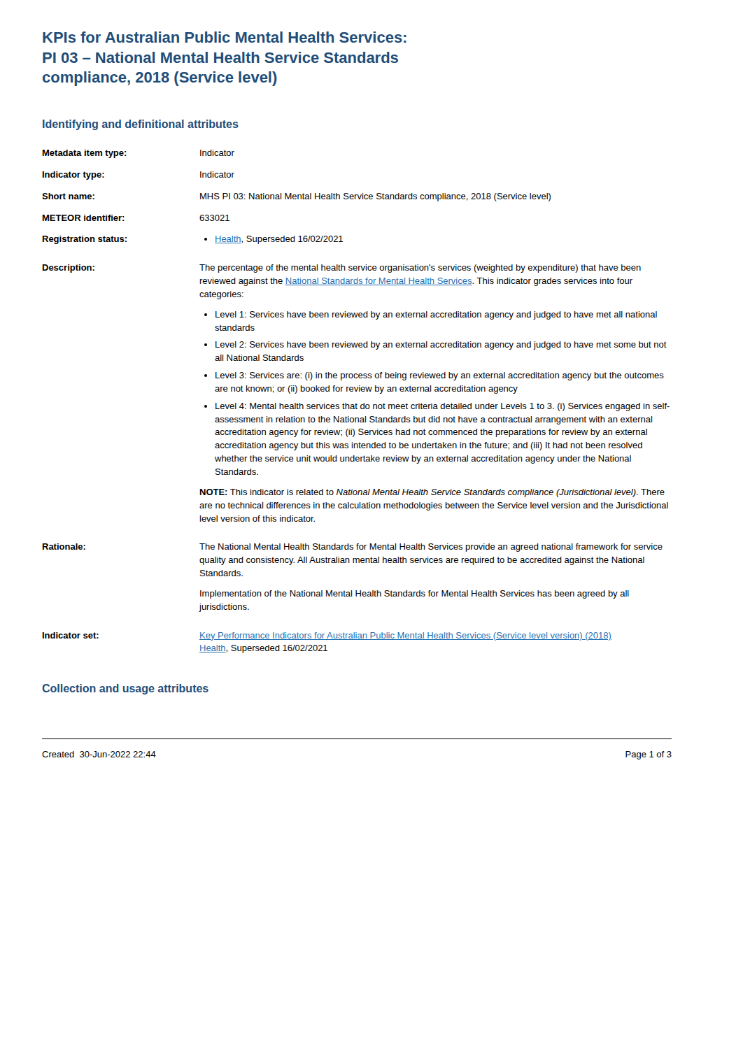KPIs for Australian Public Mental Health Services:
PI 03 – National Mental Health Service Standards
compliance, 2018 (Service level)
Identifying and definitional attributes
| Metadata item type: | Indicator |
| Indicator type: | Indicator |
| Short name: | MHS PI 03: National Mental Health Service Standards compliance, 2018 (Service level) |
| METEOR identifier: | 633021 |
| Registration status: | Health , Superseded 16/02/2021 |
| Description: | The percentage of the mental health service organisation's services (weighted by expenditure) that have been reviewed against the National Standards for Mental Health Services . This indicator grades services into four categories: Level 1: Services have been reviewed by an external accreditation agency and judged to have met all national standards Level 2: Services have been reviewed by an external accreditation agency and judged to have met some but not all National Standards Level 3: Services are: (i) in the process of being reviewed by an external accreditation agency but the outcomes are not known; or (ii) booked for review by an external accreditation agency Level 4: Mental health services that do not meet criteria detailed under Levels 1 to 3. (i) Services engaged in self-assessment in relation to the National Standards but did not have a contractual arrangement with an external accreditation agency for review; (ii) Services had not commenced the preparations for review by an external accreditation agency but this was intended to be undertaken in the future; and (iii) It had not been resolved whether the service unit would undertake review by an external accreditation agency under the National Standards. NOTE: This indicator is related to National Mental Health Service Standards compliance (Jurisdictional level) . There are no technical differences in the calculation methodologies between the Service level version and the Jurisdictional level version of this indicator. |
| Rationale: | The National Mental Health Standards for Mental Health Services provide an agreed national framework for service quality and consistency. All Australian mental health services are required to be accredited against the National Standards. Implementation of the National Mental Health Standards for Mental Health Services has been agreed by all jurisdictions. |
| Indicator set: | Key Performance Indicators for Australian Public Mental Health Services (Service level version) (2018) Health , Superseded 16/02/2021 |
Collection and usage attributes
Created 30-Jun-2022 22:44 Page 1 of 3